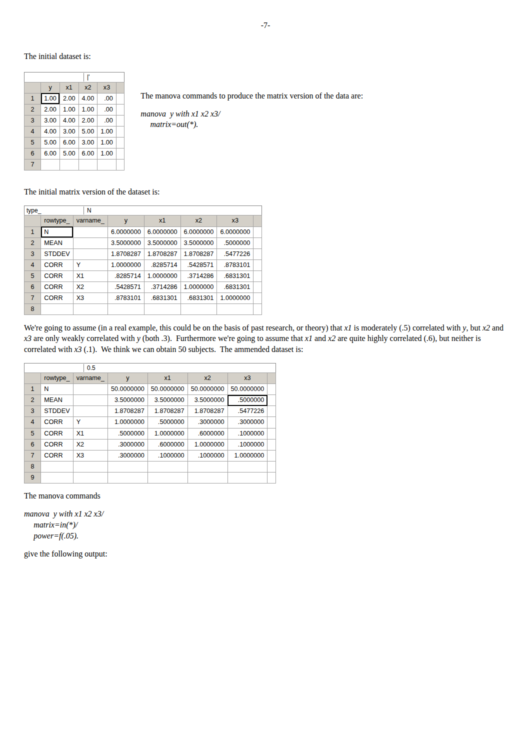-7-
The initial dataset is:
|'
| | y | x1 | x2 | x3 | |
| --- | --- | --- | --- | --- | --- |
| 1 | 1.00 | 2.00 | 4.00 | .00 | |
| 2 | 2.00 | 1.00 | 1.00 | .00 | |
| 3 | 3.00 | 4.00 | 2.00 | .00 | |
| 4 | 4.00 | 3.00 | 5.00 | 1.00 | |
| 5 | 5.00 | 6.00 | 3.00 | 1.00 | |
| 6 | 6.00 | 5.00 | 6.00 | 1.00 | |
| 7 | | | | | |
The manova commands to produce the matrix version of the data are:
manova y with x1 x2 x3/
matrix=out(*).
The initial matrix version of the dataset is:
type_N
| | rowtype_ | varname_ | y | x1 | x2 | x3 | |
| --- | --- | --- | --- | --- | --- | --- | --- |
| 1 | N | | 6.0000000 | 6.0000000 | 6.0000000 | 6.0000000 | |
| 2 | MEAN | | 3.5000000 | 3.5000000 | 3.5000000 | .5000000 | |
| 3 | STDDEV | | 1.8708287 | 1.8708287 | 1.8708287 | .5477226 | |
| 4 | CORR | Y | 1.0000000 | .8285714 | .5428571 | .8783101 | |
| 5 | CORR | X1 | .8285714 | 1.0000000 | .3714286 | .6831301 | |
| 6 | CORR | X2 | .5428571 | .3714286 | 1.0000000 | .6831301 | |
| 7 | CORR | X3 | .8783101 | .6831301 | .6831301 | 1.0000000 | |
| 8 | | | | | | | |
We're going to assume (in a real example, this could be on the basis of past research, or theory) that x1 is moderately (.5) correlated with y, but x2 and x3 are only weakly correlated with y (both .3). Furthermore we're going to assume that x1 and x2 are quite highly correlated (.6), but neither is correlated with x3 (.1). We think we can obtain 50 subjects. The ammended dataset is:
0.5
| | rowtype_ | varname_ | y | x1 | x2 | x3 | |
| --- | --- | --- | --- | --- | --- | --- | --- |
| 1 | N | | 50.0000000 | 50.0000000 | 50.0000000 | 50.0000000 | |
| 2 | MEAN | | 3.5000000 | 3.5000000 | 3.5000000 | .5000000 | |
| 3 | STDDEV | | 1.8708287 | 1.8708287 | 1.8708287 | .5477226 | |
| 4 | CORR | Y | 1.0000000 | .5000000 | .3000000 | .3000000 | |
| 5 | CORR | X1 | .5000000 | 1.0000000 | .6000000 | .1000000 | |
| 6 | CORR | X2 | .3000000 | .6000000 | 1.0000000 | .1000000 | |
| 7 | CORR | X3 | .3000000 | .1000000 | .1000000 | 1.0000000 | |
| 8 | | | | | | | |
| 9 | | | | | | | |
The manova commands
manova y with x1 x2 x3/
matrix=in(*)/
power=f(.05).
give the following output: